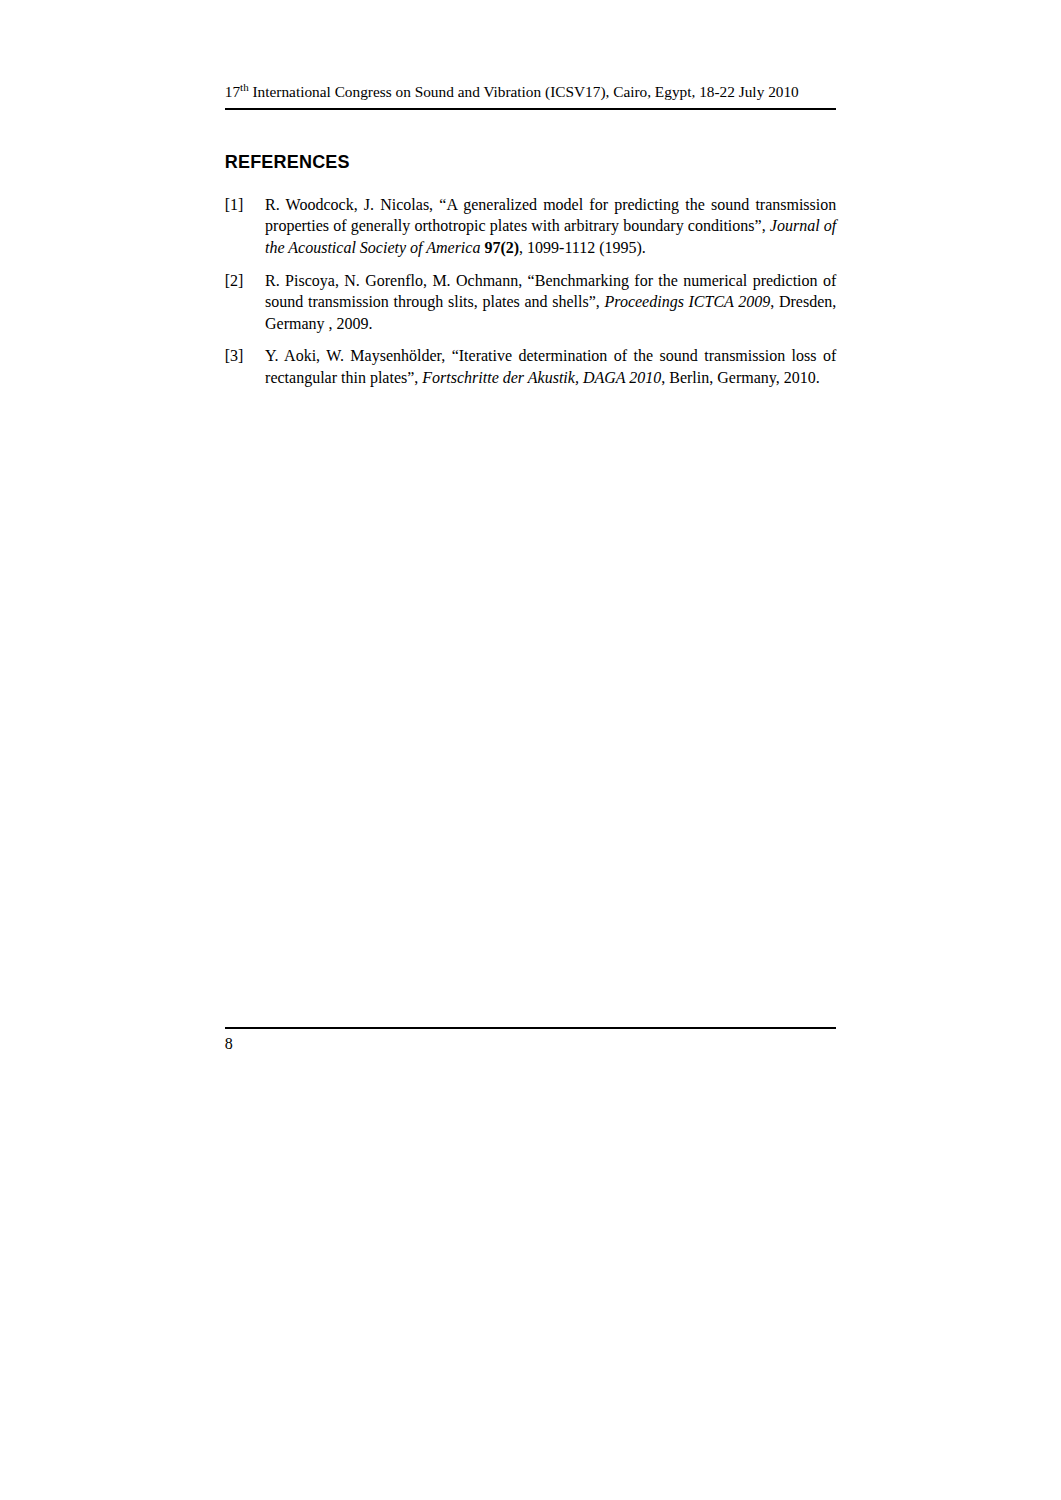17th International Congress on Sound and Vibration (ICSV17), Cairo, Egypt, 18-22 July 2010
REFERENCES
[1] R. Woodcock, J. Nicolas, “A generalized model for predicting the sound transmission properties of generally orthotropic plates with arbitrary boundary conditions”, Journal of the Acoustical Society of America 97(2), 1099-1112 (1995).
[2] R. Piscoya, N. Gorenflo, M. Ochmann, “Benchmarking for the numerical prediction of sound transmission through slits, plates and shells”, Proceedings ICTCA 2009, Dresden, Germany , 2009.
[3] Y. Aoki, W. Maysenhölder, “Iterative determination of the sound transmission loss of rectangular thin plates”, Fortschritte der Akustik, DAGA 2010, Berlin, Germany, 2010.
8